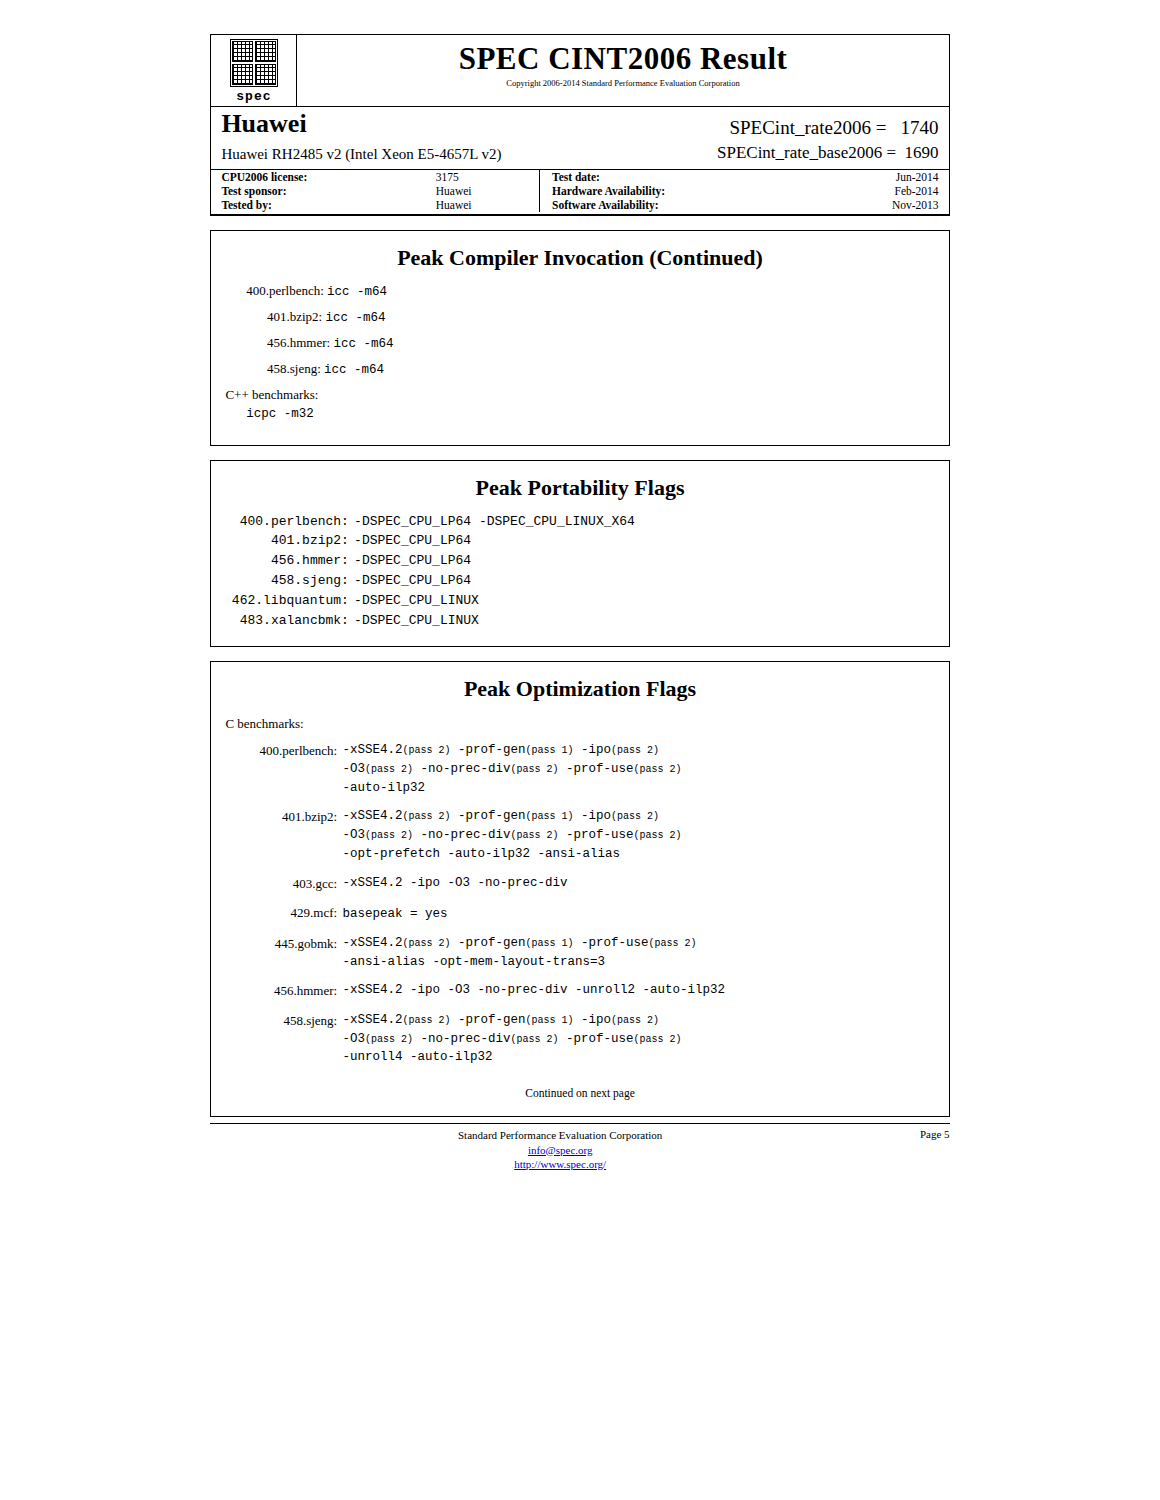spec
SPEC CINT2006 Result
Copyright 2006-2014 Standard Performance Evaluation Corporation
Huawei
SPECint_rate2006 = 1740
Huawei RH2485 v2 (Intel Xeon E5-4657L v2)
SPECint_rate_base2006 = 1690
| CPU2006 license: | 3175 | Test date: | Jun-2014 |
| Test sponsor: | Huawei | Hardware Availability: | Feb-2014 |
| Tested by: | Huawei | Software Availability: | Nov-2013 |
Peak Compiler Invocation (Continued)
400.perlbench: icc -m64
401.bzip2: icc -m64
456.hmmer: icc -m64
458.sjeng: icc -m64
C++ benchmarks:
icpc -m32
Peak Portability Flags
400.perlbench:
-DSPEC_CPU_LP64 -DSPEC_CPU_LINUX_X64
401.bzip2:
-DSPEC_CPU_LP64
456.hmmer:
-DSPEC_CPU_LP64
458.sjeng:
-DSPEC_CPU_LP64
462.libquantum:
-DSPEC_CPU_LINUX
483.xalancbmk:
-DSPEC_CPU_LINUX
Peak Optimization Flags
C benchmarks:
400.perlbench:
-xSSE4.2(pass 2) -prof-gen(pass 1) -ipo(pass 2)
-O3(pass 2) -no-prec-div(pass 2) -prof-use(pass 2)
-auto-ilp32
401.bzip2:
-xSSE4.2(pass 2) -prof-gen(pass 1) -ipo(pass 2)
-O3(pass 2) -no-prec-div(pass 2) -prof-use(pass 2)
-opt-prefetch -auto-ilp32 -ansi-alias
403.gcc:
-xSSE4.2 -ipo -O3 -no-prec-div
429.mcf:
basepeak = yes
445.gobmk:
-xSSE4.2(pass 2) -prof-gen(pass 1) -prof-use(pass 2)
-ansi-alias -opt-mem-layout-trans=3
456.hmmer:
-xSSE4.2 -ipo -O3 -no-prec-div -unroll2 -auto-ilp32
458.sjeng:
-xSSE4.2(pass 2) -prof-gen(pass 1) -ipo(pass 2)
-O3(pass 2) -no-prec-div(pass 2) -prof-use(pass 2)
-unroll4 -auto-ilp32
Continued on next page
Standard Performance Evaluation Corporation
info@spec.org
http://www.spec.org/
Page 5